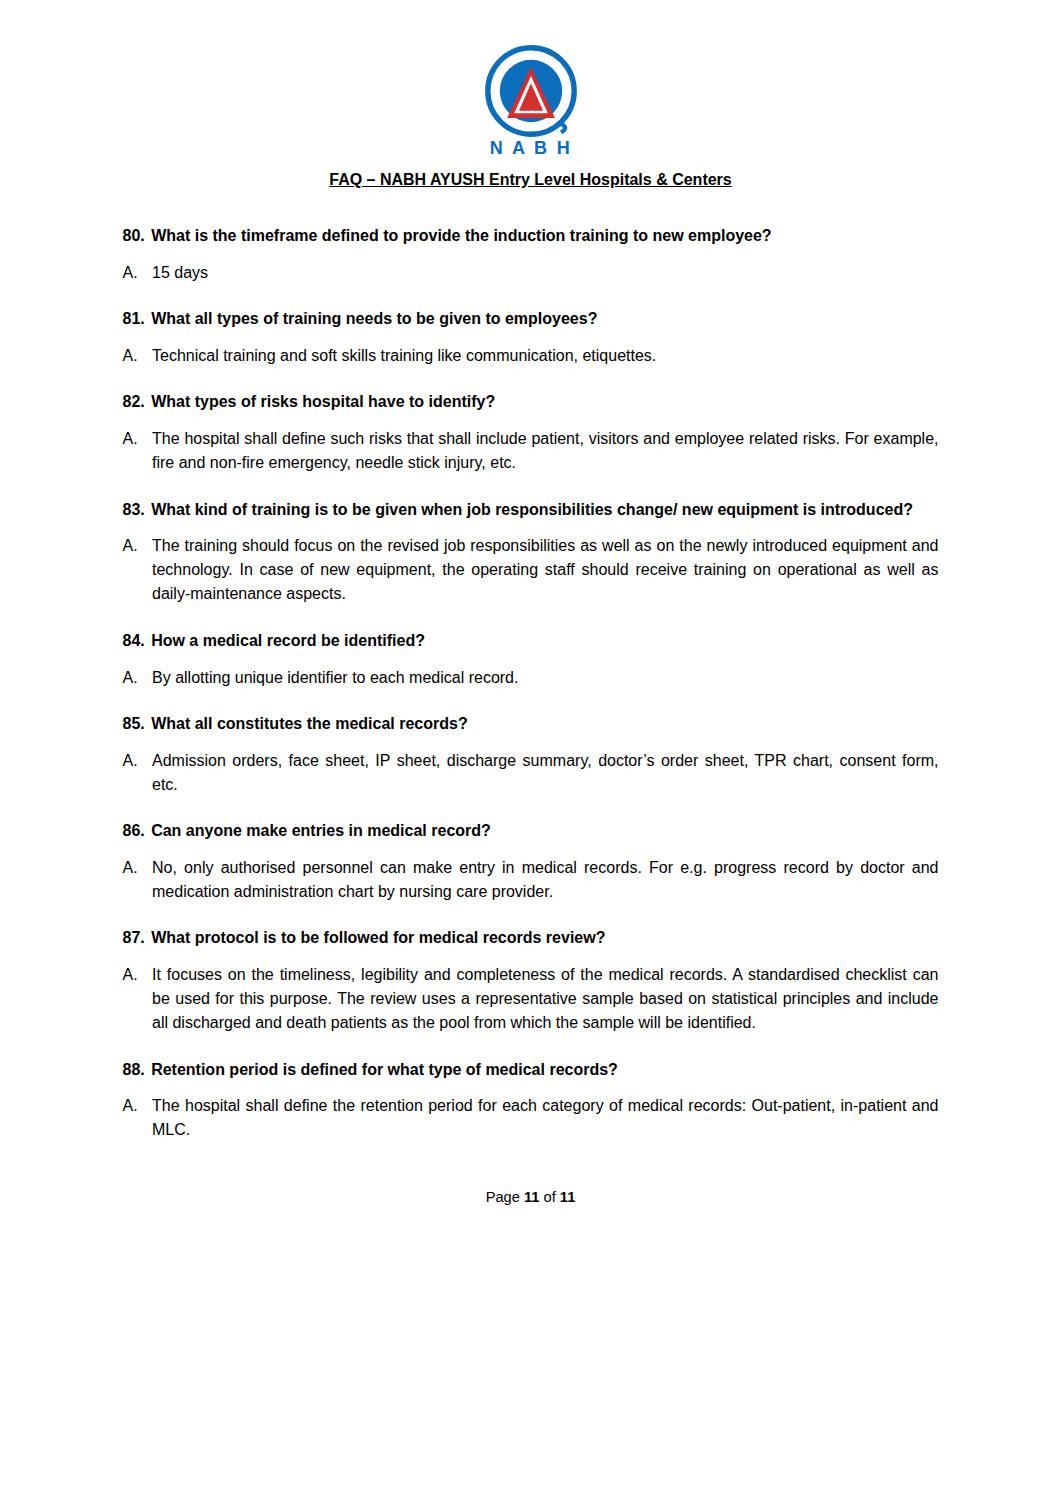N A B H
FAQ – NABH AYUSH Entry Level Hospitals & Centers
80. What is the timeframe defined to provide the induction training to new employee?
A.
15 days
81. What all types of training needs to be given to employees?
A.
Technical training and soft skills training like communication, etiquettes.
82. What types of risks hospital have to identify?
A.
The hospital shall define such risks that shall include patient, visitors and employee related risks. For example, fire and non-fire emergency, needle stick injury, etc.
83. What kind of training is to be given when job responsibilities change/ new equipment is introduced?
A.
The training should focus on the revised job responsibilities as well as on the newly introduced equipment and technology. In case of new equipment, the operating staff should receive training on operational as well as daily-maintenance aspects.
84. How a medical record be identified?
A.
By allotting unique identifier to each medical record.
85. What all constitutes the medical records?
A.
Admission orders, face sheet, IP sheet, discharge summary, doctor’s order sheet, TPR chart, consent form, etc.
86. Can anyone make entries in medical record?
A.
No, only authorised personnel can make entry in medical records. For e.g. progress record by doctor and medication administration chart by nursing care provider.
87. What protocol is to be followed for medical records review?
A.
It focuses on the timeliness, legibility and completeness of the medical records. A standardised checklist can be used for this purpose. The review uses a representative sample based on statistical principles and include all discharged and death patients as the pool from which the sample will be identified.
88. Retention period is defined for what type of medical records?
A.
The hospital shall define the retention period for each category of medical records: Out-patient, in-patient and MLC.
Page 11 of 11